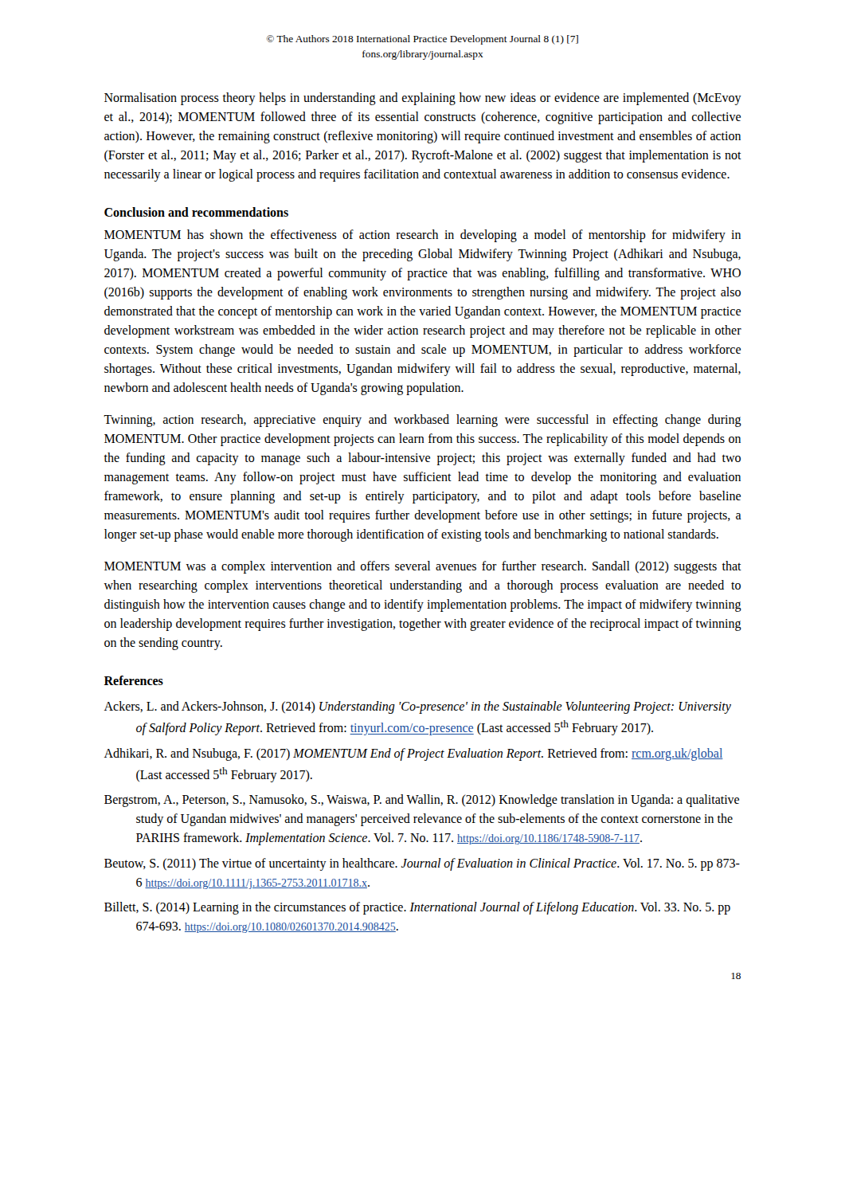© The Authors 2018 International Practice Development Journal 8 (1) [7]
fons.org/library/journal.aspx
Normalisation process theory helps in understanding and explaining how new ideas or evidence are implemented (McEvoy et al., 2014); MOMENTUM followed three of its essential constructs (coherence, cognitive participation and collective action). However, the remaining construct (reflexive monitoring) will require continued investment and ensembles of action (Forster et al., 2011; May et al., 2016; Parker et al., 2017). Rycroft-Malone et al. (2002) suggest that implementation is not necessarily a linear or logical process and requires facilitation and contextual awareness in addition to consensus evidence.
Conclusion and recommendations
MOMENTUM has shown the effectiveness of action research in developing a model of mentorship for midwifery in Uganda. The project's success was built on the preceding Global Midwifery Twinning Project (Adhikari and Nsubuga, 2017). MOMENTUM created a powerful community of practice that was enabling, fulfilling and transformative. WHO (2016b) supports the development of enabling work environments to strengthen nursing and midwifery. The project also demonstrated that the concept of mentorship can work in the varied Ugandan context. However, the MOMENTUM practice development workstream was embedded in the wider action research project and may therefore not be replicable in other contexts. System change would be needed to sustain and scale up MOMENTUM, in particular to address workforce shortages. Without these critical investments, Ugandan midwifery will fail to address the sexual, reproductive, maternal, newborn and adolescent health needs of Uganda's growing population.
Twinning, action research, appreciative enquiry and workbased learning were successful in effecting change during MOMENTUM. Other practice development projects can learn from this success. The replicability of this model depends on the funding and capacity to manage such a labour-intensive project; this project was externally funded and had two management teams. Any follow-on project must have sufficient lead time to develop the monitoring and evaluation framework, to ensure planning and set-up is entirely participatory, and to pilot and adapt tools before baseline measurements. MOMENTUM's audit tool requires further development before use in other settings; in future projects, a longer set-up phase would enable more thorough identification of existing tools and benchmarking to national standards.
MOMENTUM was a complex intervention and offers several avenues for further research. Sandall (2012) suggests that when researching complex interventions theoretical understanding and a thorough process evaluation are needed to distinguish how the intervention causes change and to identify implementation problems. The impact of midwifery twinning on leadership development requires further investigation, together with greater evidence of the reciprocal impact of twinning on the sending country.
References
Ackers, L. and Ackers-Johnson, J. (2014) Understanding 'Co-presence' in the Sustainable Volunteering Project: University of Salford Policy Report. Retrieved from: tinyurl.com/co-presence (Last accessed 5th February 2017).
Adhikari, R. and Nsubuga, F. (2017) MOMENTUM End of Project Evaluation Report. Retrieved from: rcm.org.uk/global (Last accessed 5th February 2017).
Bergstrom, A., Peterson, S., Namusoko, S., Waiswa, P. and Wallin, R. (2012) Knowledge translation in Uganda: a qualitative study of Ugandan midwives' and managers' perceived relevance of the sub-elements of the context cornerstone in the PARIHS framework. Implementation Science. Vol. 7. No. 117. https://doi.org/10.1186/1748-5908-7-117.
Beutow, S. (2011) The virtue of uncertainty in healthcare. Journal of Evaluation in Clinical Practice. Vol. 17. No. 5. pp 873-6 https://doi.org/10.1111/j.1365-2753.2011.01718.x.
Billett, S. (2014) Learning in the circumstances of practice. International Journal of Lifelong Education. Vol. 33. No. 5. pp 674-693. https://doi.org/10.1080/02601370.2014.908425.
18